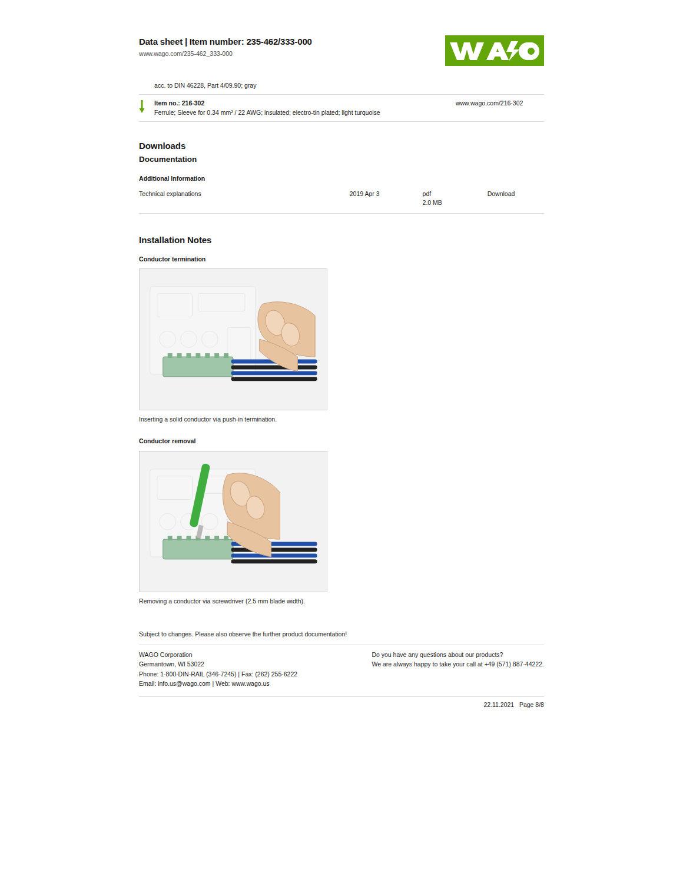Data sheet | Item number: 235-462/333-000
www.wago.com/235-462_333-000
acc. to DIN 46228, Part 4/09.90; gray
Item no.: 216-302
Ferrule; Sleeve for 0.34 mm² / 22 AWG; insulated; electro-tin plated; light turquoise
www.wago.com/216-302
Downloads
Documentation
Additional Information
| Technical explanations | 2019 Apr 3 | pdf 2.0 MB | Download |
Installation Notes
Conductor termination
Inserting a solid conductor via push-in termination.
Conductor removal
Removing a conductor via screwdriver (2.5 mm blade width).
Subject to changes. Please also observe the further product documentation!
WAGO Corporation
Germantown, WI 53022
Phone: 1-800-DIN-RAIL (346-7245) | Fax: (262) 255-6222
Email: info.us@wago.com | Web: www.wago.us
Do you have any questions about our products?
We are always happy to take your call at +49 (571) 887-44222.
22.11.2021 Page 8/8